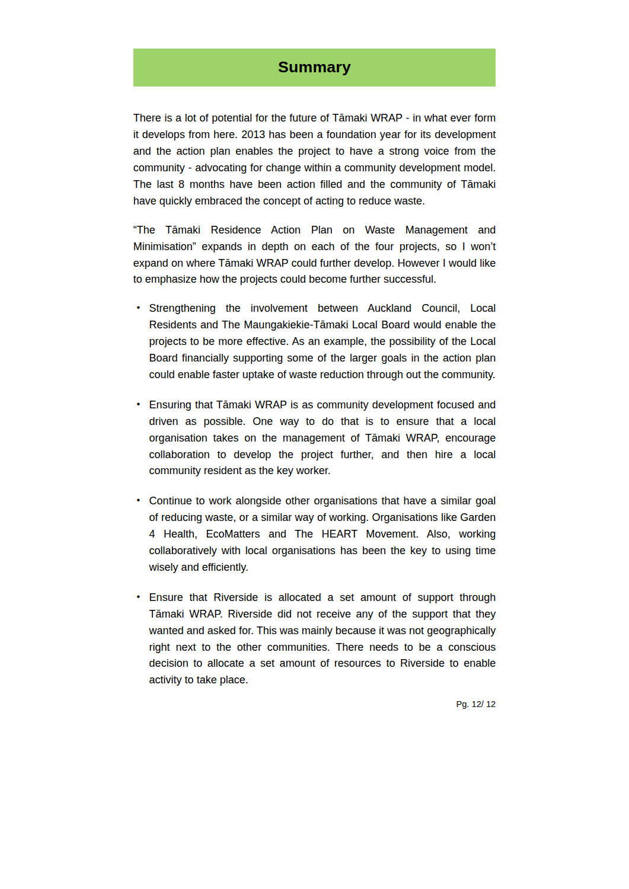Summary
There is a lot of potential for the future of Tāmaki WRAP - in what ever form it develops from here. 2013 has been a foundation year for its development and the action plan enables the project to have a strong voice from the community - advocating for change within a community development model. The last 8 months have been action filled and the community of Tāmaki have quickly embraced the concept of acting to reduce waste.
“The Tāmaki Residence Action Plan on Waste Management and Minimisation” expands in depth on each of the four projects, so I won’t expand on where Tāmaki WRAP could further develop. However I would like to emphasize how the projects could become further successful.
Strengthening the involvement between Auckland Council, Local Residents and The Maungakiekie-Tāmaki Local Board would enable the projects to be more effective. As an example, the possibility of the Local Board financially supporting some of the larger goals in the action plan could enable faster uptake of waste reduction through out the community.
Ensuring that Tāmaki WRAP is as community development focused and driven as possible. One way to do that is to ensure that a local organisation takes on the management of Tāmaki WRAP, encourage collaboration to develop the project further, and then hire a local community resident as the key worker.
Continue to work alongside other organisations that have a similar goal of reducing waste, or a similar way of working. Organisations like Garden 4 Health, EcoMatters and The HEART Movement. Also, working collaboratively with local organisations has been the key to using time wisely and efficiently.
Ensure that Riverside is allocated a set amount of support through Tāmaki WRAP. Riverside did not receive any of the support that they wanted and asked for. This was mainly because it was not geographically right next to the other communities. There needs to be a conscious decision to allocate a set amount of resources to Riverside to enable activity to take place.
Pg. 12/ 12